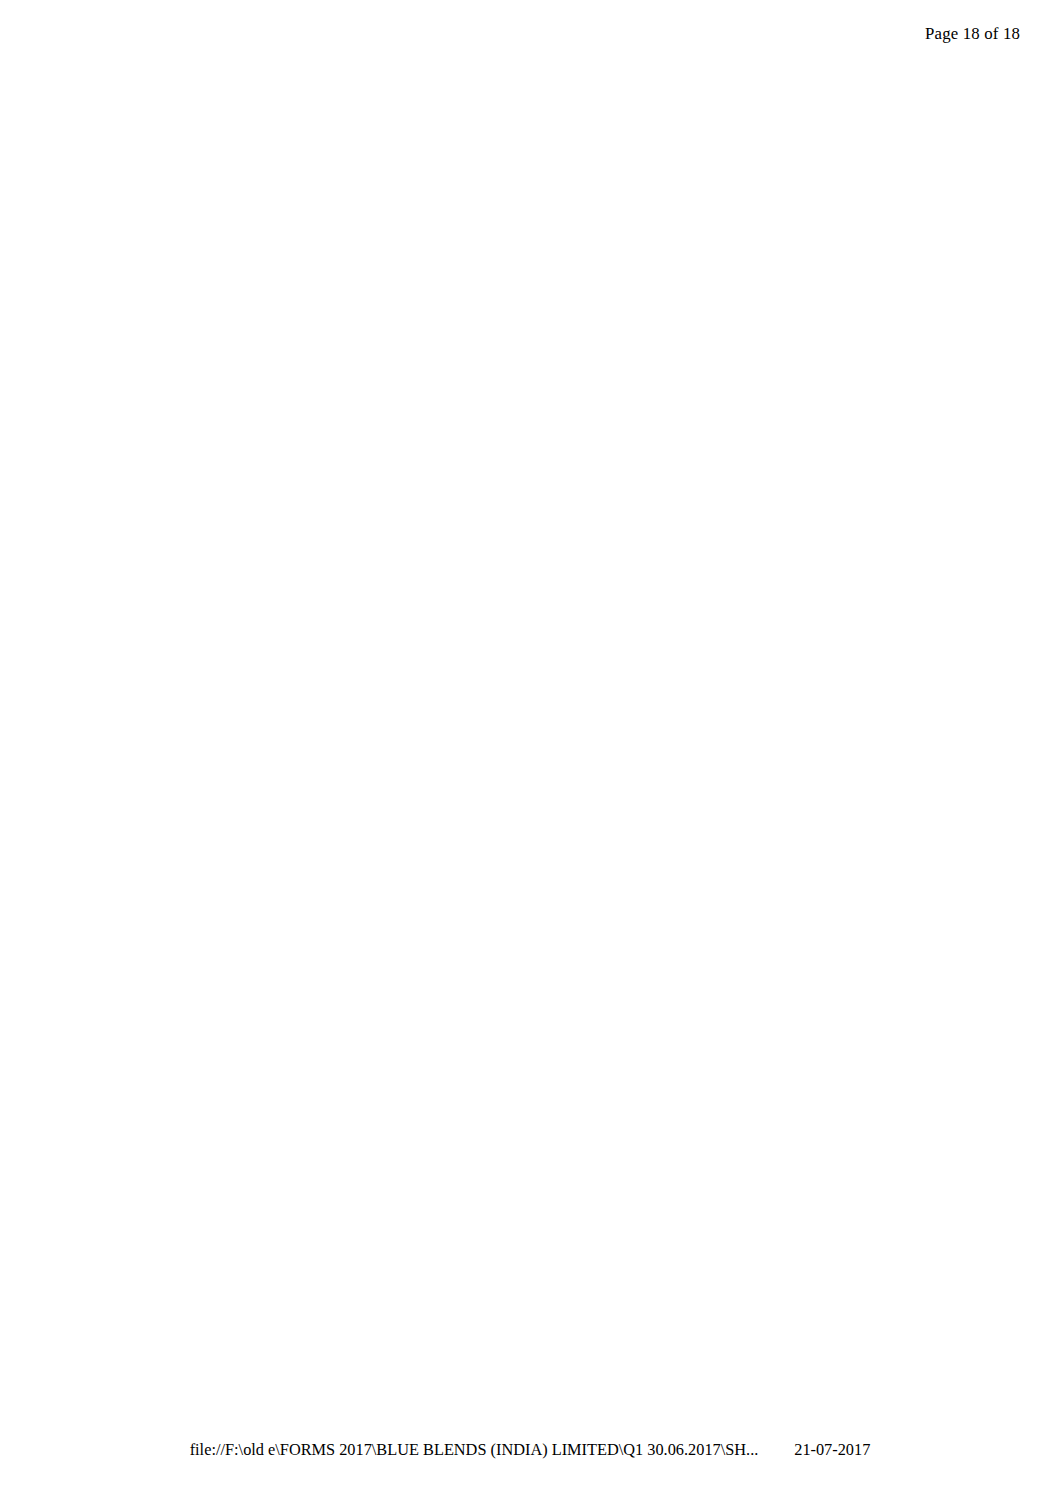Page 18 of 18
file://F:\old e\FORMS 2017\BLUE BLENDS (INDIA) LIMITED\Q1 30.06.2017\SH... 21-07-2017